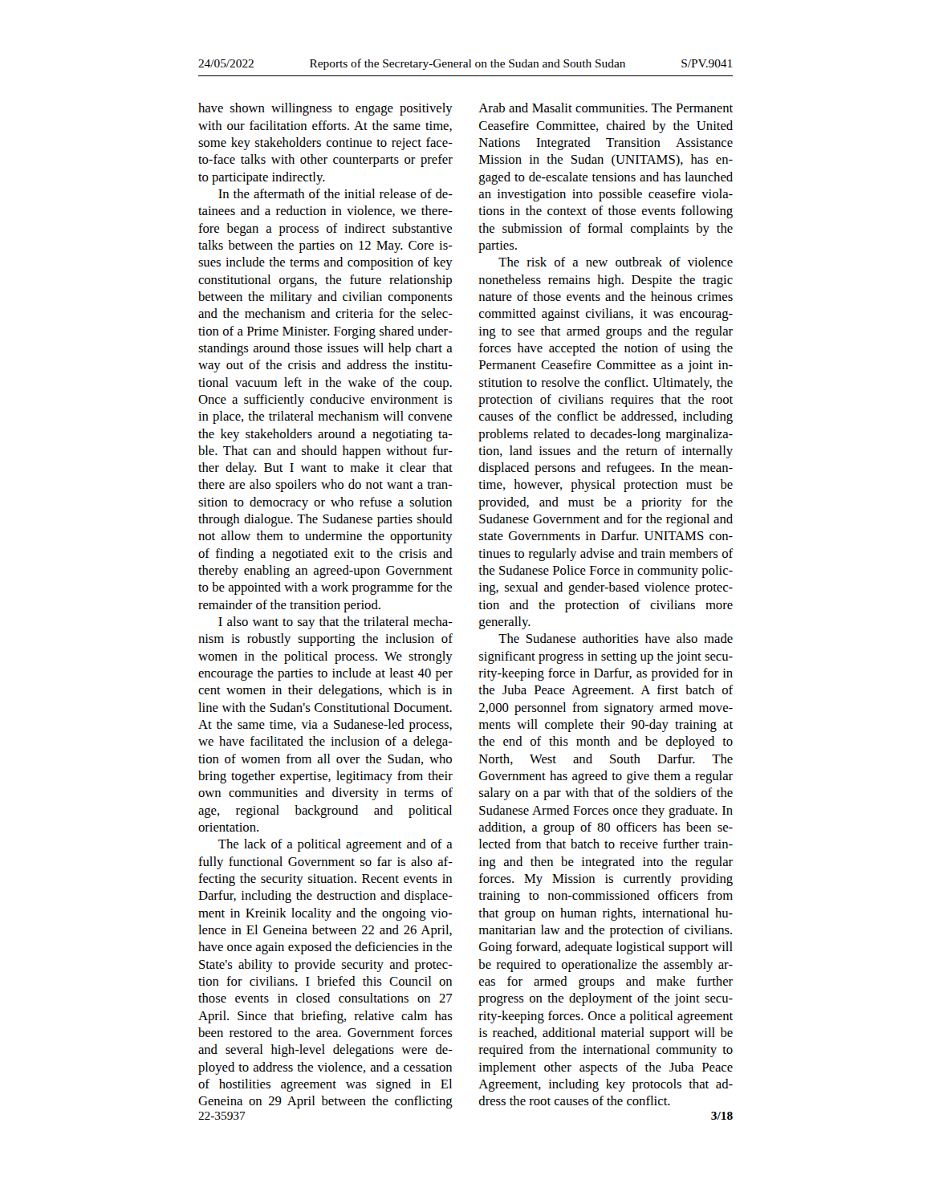24/05/2022 Reports of the Secretary-General on the Sudan and South Sudan S/PV.9041
have shown willingness to engage positively with our facilitation efforts. At the same time, some key stakeholders continue to reject face-to-face talks with other counterparts or prefer to participate indirectly.
In the aftermath of the initial release of detainees and a reduction in violence, we therefore began a process of indirect substantive talks between the parties on 12 May. Core issues include the terms and composition of key constitutional organs, the future relationship between the military and civilian components and the mechanism and criteria for the selection of a Prime Minister. Forging shared understandings around those issues will help chart a way out of the crisis and address the institutional vacuum left in the wake of the coup. Once a sufficiently conducive environment is in place, the trilateral mechanism will convene the key stakeholders around a negotiating table. That can and should happen without further delay. But I want to make it clear that there are also spoilers who do not want a transition to democracy or who refuse a solution through dialogue. The Sudanese parties should not allow them to undermine the opportunity of finding a negotiated exit to the crisis and thereby enabling an agreed-upon Government to be appointed with a work programme for the remainder of the transition period.
I also want to say that the trilateral mechanism is robustly supporting the inclusion of women in the political process. We strongly encourage the parties to include at least 40 per cent women in their delegations, which is in line with the Sudan's Constitutional Document. At the same time, via a Sudanese-led process, we have facilitated the inclusion of a delegation of women from all over the Sudan, who bring together expertise, legitimacy from their own communities and diversity in terms of age, regional background and political orientation.
The lack of a political agreement and of a fully functional Government so far is also affecting the security situation. Recent events in Darfur, including the destruction and displacement in Kreinik locality and the ongoing violence in El Geneina between 22 and 26 April, have once again exposed the deficiencies in the State's ability to provide security and protection for civilians. I briefed this Council on those events in closed consultations on 27 April. Since that briefing, relative calm has been restored to the area. Government forces and several high-level delegations were deployed to address the violence, and a cessation of hostilities agreement was signed in El Geneina on 29 April between the conflicting Arab and Masalit communities. The Permanent Ceasefire Committee, chaired by the United Nations Integrated Transition Assistance Mission in the Sudan (UNITAMS), has engaged to de-escalate tensions and has launched an investigation into possible ceasefire violations in the context of those events following the submission of formal complaints by the parties.
The risk of a new outbreak of violence nonetheless remains high. Despite the tragic nature of those events and the heinous crimes committed against civilians, it was encouraging to see that armed groups and the regular forces have accepted the notion of using the Permanent Ceasefire Committee as a joint institution to resolve the conflict. Ultimately, the protection of civilians requires that the root causes of the conflict be addressed, including problems related to decades-long marginalization, land issues and the return of internally displaced persons and refugees. In the meantime, however, physical protection must be provided, and must be a priority for the Sudanese Government and for the regional and state Governments in Darfur. UNITAMS continues to regularly advise and train members of the Sudanese Police Force in community policing, sexual and gender-based violence protection and the protection of civilians more generally.
The Sudanese authorities have also made significant progress in setting up the joint security-keeping force in Darfur, as provided for in the Juba Peace Agreement. A first batch of 2,000 personnel from signatory armed movements will complete their 90-day training at the end of this month and be deployed to North, West and South Darfur. The Government has agreed to give them a regular salary on a par with that of the soldiers of the Sudanese Armed Forces once they graduate. In addition, a group of 80 officers has been selected from that batch to receive further training and then be integrated into the regular forces. My Mission is currently providing training to non-commissioned officers from that group on human rights, international humanitarian law and the protection of civilians. Going forward, adequate logistical support will be required to operationalize the assembly areas for armed groups and make further progress on the deployment of the joint security-keeping forces. Once a political agreement is reached, additional material support will be required from the international community to implement other aspects of the Juba Peace Agreement, including key protocols that address the root causes of the conflict.
22-35937 3/18